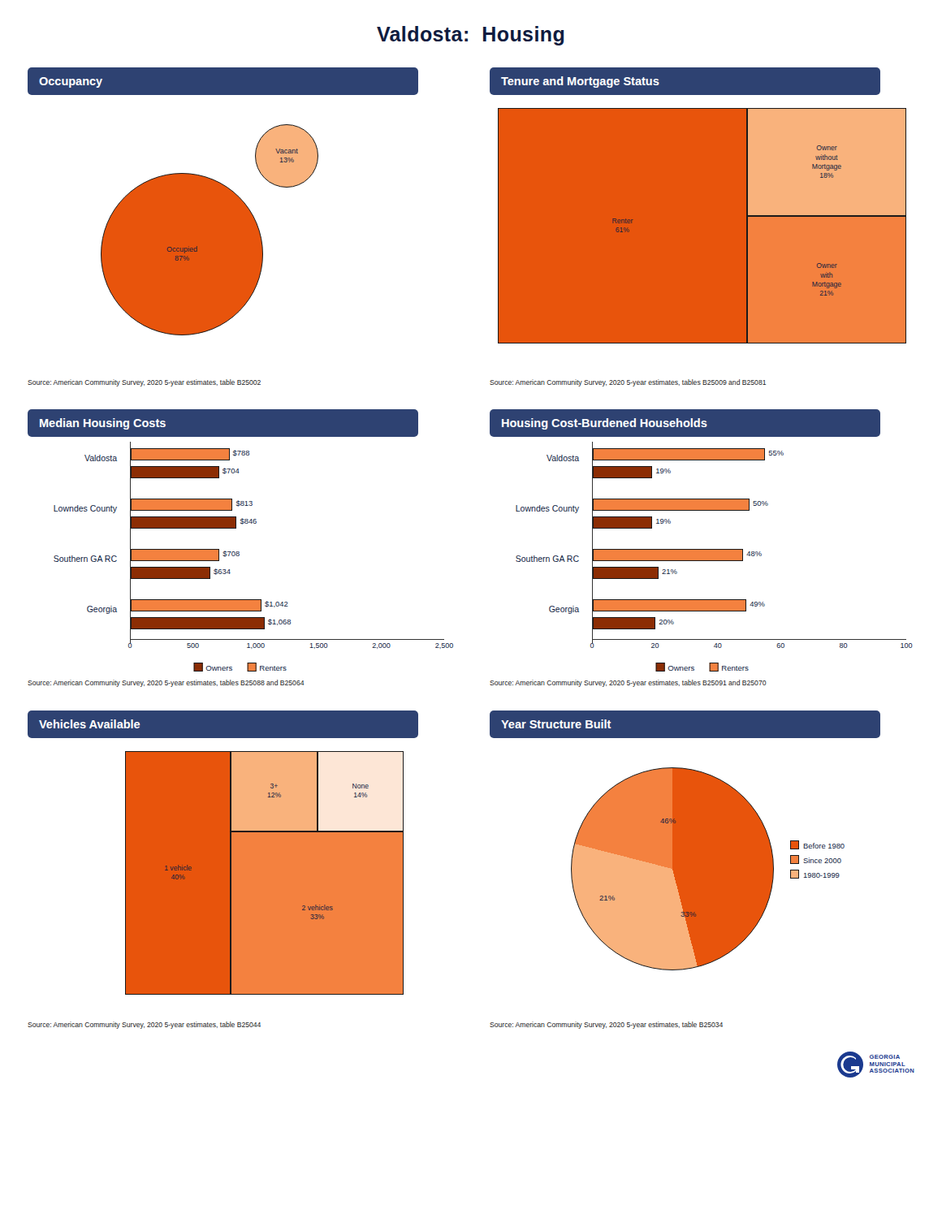Valdosta: Housing
Occupancy
Occupied
87%
Vacant
13%
Source: American Community Survey, 2020 5-year estimates, table B25002
Tenure and Mortgage Status
Renter
61%
Owner
without
Mortgage
18%
Owner
with
Mortgage
21%
Source: American Community Survey, 2020 5-year estimates, tables B25009 and B25081
Median Housing Costs
Valdosta
$788
$704
Lowndes County
$813
$846
Southern GA RC
$708
$634
Georgia
$1,042
$1,068
0 500 1,000 1,500 2,000 2,500
Owners Renters
Source: American Community Survey, 2020 5-year estimates, tables B25088 and B25064
Housing Cost-Burdened Households
Valdosta
55%
19%
Lowndes County
50%
19%
Southern GA RC
48%
21%
Georgia
49%
20%
0 20 40 60 80 100
Owners Renters
Source: American Community Survey, 2020 5-year estimates, tables B25091 and B25070
Vehicles Available
1 vehicle
40%
3+
12%
None
14%
2 vehicles
33%
Source: American Community Survey, 2020 5-year estimates, table B25044
Year Structure Built
46%
33%
21%
Before 1980
Since 2000
1980-1999
Source: American Community Survey, 2020 5-year estimates, table B25034
GEORGIA
MUNICIPAL
ASSOCIATION